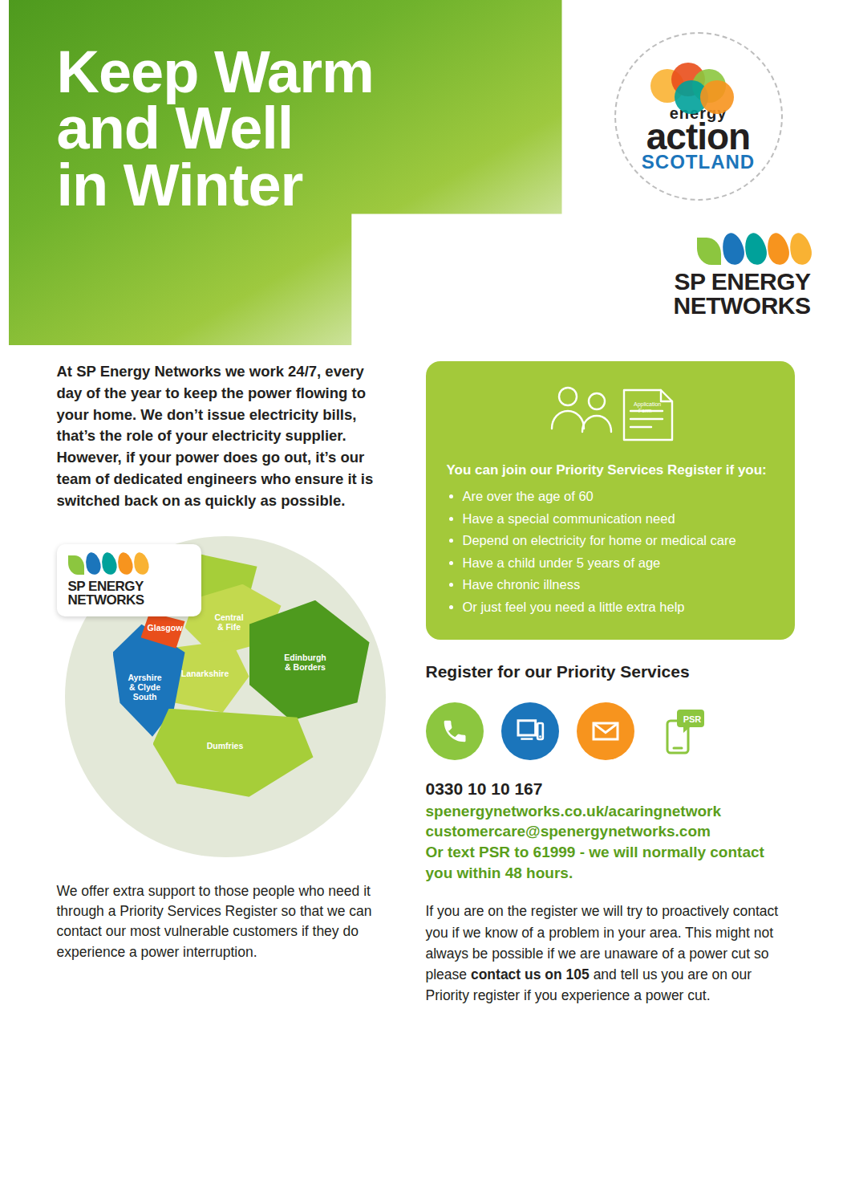Keep Warm
and Well
in Winter
energy action SCOTLAND
SP ENERGY NETWORKS
At SP Energy Networks we work 24/7, every day of the year to keep the power flowing to your home. We don’t issue electricity bills, that’s the role of your electricity supplier. However, if your power does go out, it’s our team of dedicated engineers who ensure it is switched back on as quickly as possible.
SP ENERGY NETWORKS
Glasgow
Central
& Fife
Lanarkshire
Edinburgh
& Borders
Ayrshire
& Clyde
South
Dumfries
We offer extra support to those people who need it through a Priority Services Register so that we can contact our most vulnerable customers if they do experience a power interruption.
Application Form
You can join our Priority Services Register if you:
Are over the age of 60
Have a special communication need
Depend on electricity for home or medical care
Have a child under 5 years of age
Have chronic illness
Or just feel you need a little extra help
Register for our Priority Services
PSR
0330 10 10 167
spenergynetworks.co.uk/acaringnetwork
customercare@spenergynetworks.com
Or text PSR to 61999 - we will normally contact you within 48 hours.
If you are on the register we will try to proactively contact you if we know of a problem in your area. This might not always be possible if we are unaware of a power cut so please contact us on 105 and tell us you are on our Priority register if you experience a power cut.